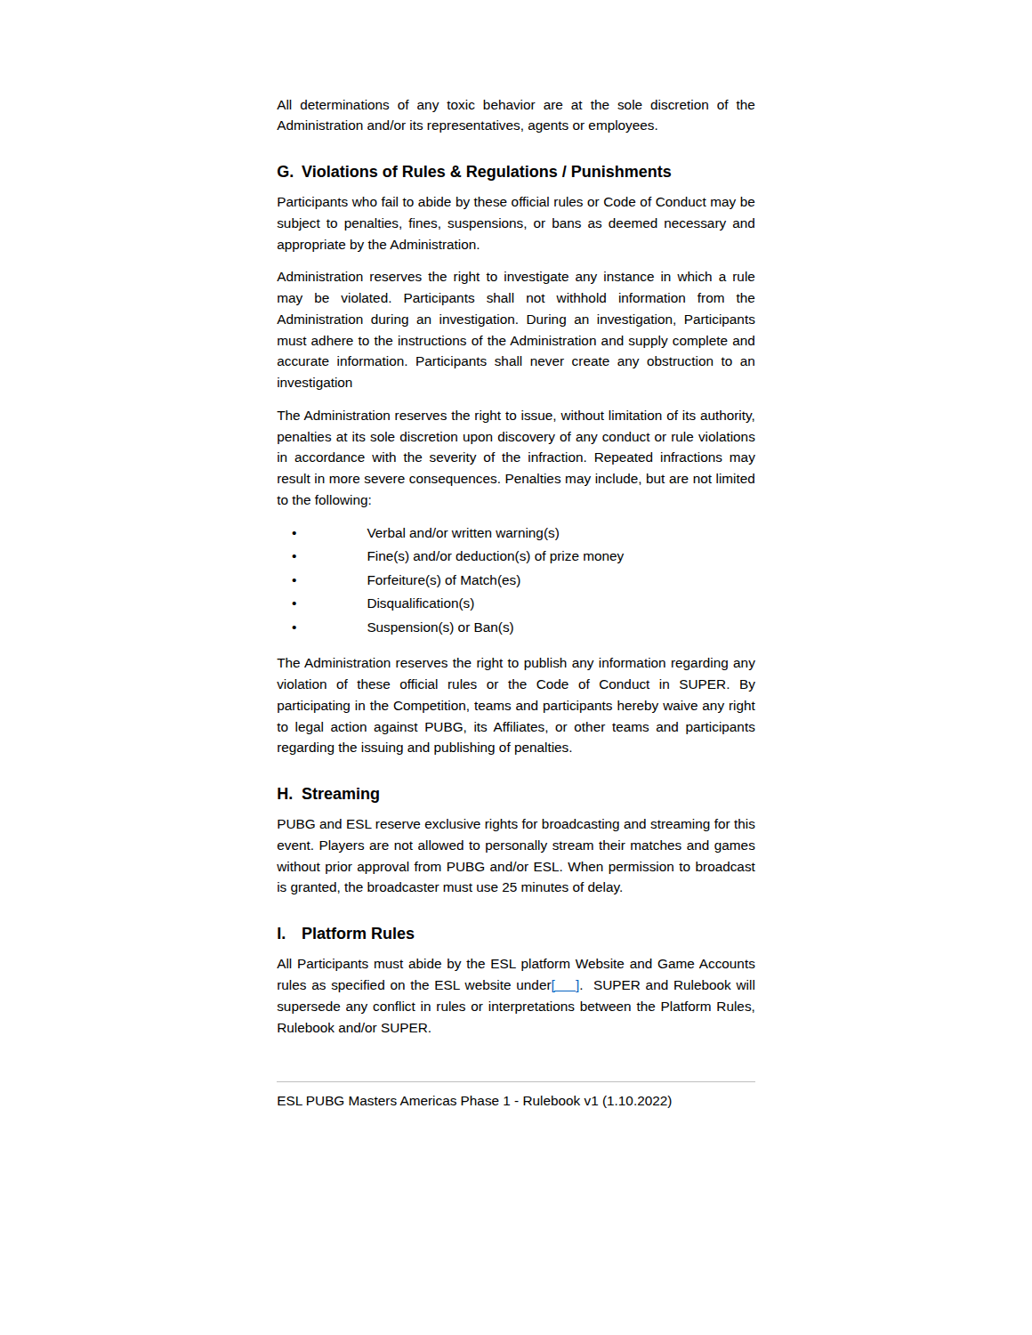All determinations of any toxic behavior are at the sole discretion of the Administration and/or its representatives, agents or employees.
G. Violations of Rules & Regulations / Punishments
Participants who fail to abide by these official rules or Code of Conduct may be subject to penalties, fines, suspensions, or bans as deemed necessary and appropriate by the Administration.
Administration reserves the right to investigate any instance in which a rule may be violated. Participants shall not withhold information from the Administration during an investigation. During an investigation, Participants must adhere to the instructions of the Administration and supply complete and accurate information. Participants shall never create any obstruction to an investigation
The Administration reserves the right to issue, without limitation of its authority, penalties at its sole discretion upon discovery of any conduct or rule violations in accordance with the severity of the infraction. Repeated infractions may result in more severe consequences. Penalties may include, but are not limited to the following:
Verbal and/or written warning(s)
Fine(s) and/or deduction(s) of prize money
Forfeiture(s) of Match(es)
Disqualification(s)
Suspension(s) or Ban(s)
The Administration reserves the right to publish any information regarding any violation of these official rules or the Code of Conduct in SUPER. By participating in the Competition, teams and participants hereby waive any right to legal action against PUBG, its Affiliates, or other teams and participants regarding the issuing and publishing of penalties.
H. Streaming
PUBG and ESL reserve exclusive rights for broadcasting and streaming for this event. Players are not allowed to personally stream their matches and games without prior approval from PUBG and/or ESL. When permission to broadcast is granted, the broadcaster must use 25 minutes of delay.
I. Platform Rules
All Participants must abide by the ESL platform Website and Game Accounts rules as specified on the ESL website under[ ]. SUPER and Rulebook will supersede any conflict in rules or interpretations between the Platform Rules, Rulebook and/or SUPER.
ESL PUBG Masters Americas Phase 1 - Rulebook v1 (1.10.2022)